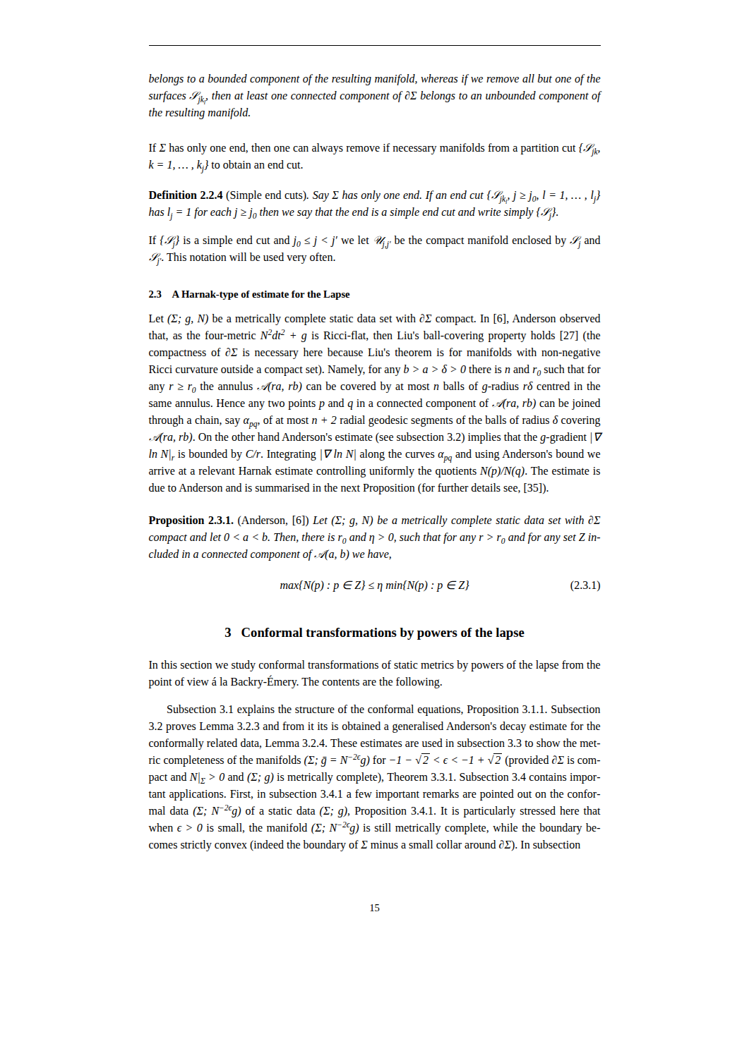belongs to a bounded component of the resulting manifold, whereas if we remove all but one of the surfaces 𝒮jkl, then at least one connected component of ∂Σ belongs to an unbounded component of the resulting manifold.
If Σ has only one end, then one can always remove if necessary manifolds from a partition cut {𝒮jk, k = 1, … , kj} to obtain an end cut.
Definition 2.2.4 (Simple end cuts). Say Σ has only one end. If an end cut {𝒮jkl, j ≥ j0, l = 1, … , lj} has lj = 1 for each j ≥ j0 then we say that the end is a simple end cut and write simply {𝒮j}.
If {𝒮j} is a simple end cut and j0 ≤ j < j′ we let 𝒰j,j′ be the compact manifold enclosed by 𝒮j and 𝒮j′. This notation will be used very often.
2.3 A Harnak-type of estimate for the Lapse
Let (Σ; g, N) be a metrically complete static data set with ∂Σ compact. In [6], Anderson observed that, as the four-metric N2dt2 + g is Ricci-flat, then Liu's ball-covering property holds [27] (the compactness of ∂Σ is necessary here because Liu's theorem is for manifolds with non-negative Ricci curvature outside a compact set). Namely, for any b > a > δ > 0 there is n and r0 such that for any r ≥ r0 the annulus 𝒜(ra, rb) can be covered by at most n balls of g-radius rδ centred in the same annulus. Hence any two points p and q in a connected component of 𝒜(ra, rb) can be joined through a chain, say αpq, of at most n + 2 radial geodesic segments of the balls of radius δ covering 𝒜(ra, rb). On the other hand Anderson's estimate (see subsection 3.2) implies that the g-gradient |∇ ln N|r is bounded by C/r. Integrating |∇ ln N| along the curves αpq and using Anderson's bound we arrive at a relevant Harnak estimate controlling uniformly the quotients N(p)/N(q). The estimate is due to Anderson and is summarised in the next Proposition (for further details see, [35]).
Proposition 2.3.1. (Anderson, [6]) Let (Σ; g, N) be a metrically complete static data set with ∂Σ compact and let 0 < a < b. Then, there is r0 and η > 0, such that for any r > r0 and for any set Z included in a connected component of 𝒜(a, b) we have,
max{N(p) : p ∈ Z} ≤ η min{N(p) : p ∈ Z} (2.3.1)
3 Conformal transformations by powers of the lapse
In this section we study conformal transformations of static metrics by powers of the lapse from the point of view á la Backry-Émery. The contents are the following.
Subsection 3.1 explains the structure of the conformal equations, Proposition 3.1.1. Subsection 3.2 proves Lemma 3.2.3 and from it its is obtained a generalised Anderson's decay estimate for the conformally related data, Lemma 3.2.4. These estimates are used in subsection 3.3 to show the metric completeness of the manifolds (Σ; ḡ = N−2ϵg) for −1 − √2 < ϵ < −1 + √2 (provided ∂Σ is compact and N|Σ > 0 and (Σ; g) is metrically complete), Theorem 3.3.1. Subsection 3.4 contains important applications. First, in subsection 3.4.1 a few important remarks are pointed out on the conformal data (Σ; N−2ϵg) of a static data (Σ; g), Proposition 3.4.1. It is particularly stressed here that when ϵ > 0 is small, the manifold (Σ; N−2ϵg) is still metrically complete, while the boundary becomes strictly convex (indeed the boundary of Σ minus a small collar around ∂Σ). In subsection
15